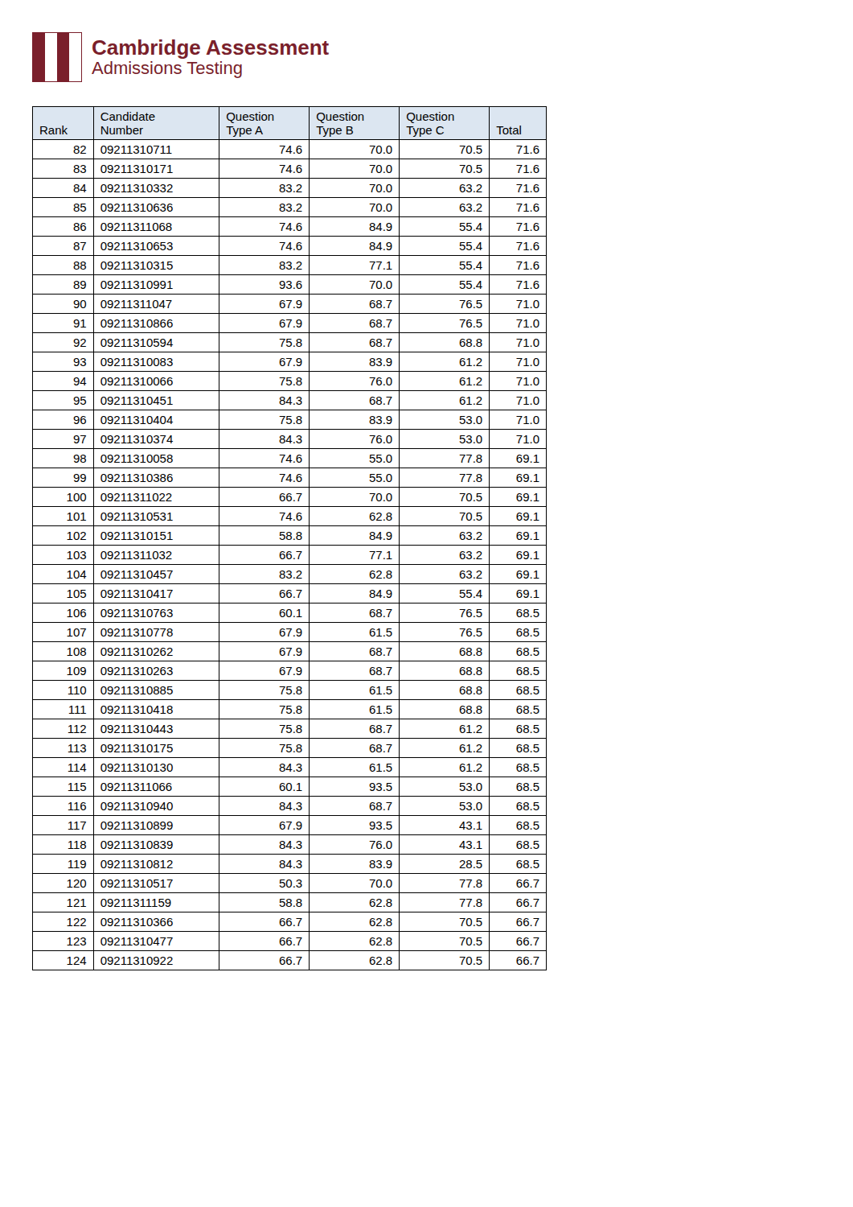Cambridge Assessment
Admissions Testing
| Rank | Candidate Number | Question Type A | Question Type B | Question Type C | Total |
| --- | --- | --- | --- | --- | --- |
| 82 | 09211310711 | 74.6 | 70.0 | 70.5 | 71.6 |
| 83 | 09211310171 | 74.6 | 70.0 | 70.5 | 71.6 |
| 84 | 09211310332 | 83.2 | 70.0 | 63.2 | 71.6 |
| 85 | 09211310636 | 83.2 | 70.0 | 63.2 | 71.6 |
| 86 | 09211311068 | 74.6 | 84.9 | 55.4 | 71.6 |
| 87 | 09211310653 | 74.6 | 84.9 | 55.4 | 71.6 |
| 88 | 09211310315 | 83.2 | 77.1 | 55.4 | 71.6 |
| 89 | 09211310991 | 93.6 | 70.0 | 55.4 | 71.6 |
| 90 | 09211311047 | 67.9 | 68.7 | 76.5 | 71.0 |
| 91 | 09211310866 | 67.9 | 68.7 | 76.5 | 71.0 |
| 92 | 09211310594 | 75.8 | 68.7 | 68.8 | 71.0 |
| 93 | 09211310083 | 67.9 | 83.9 | 61.2 | 71.0 |
| 94 | 09211310066 | 75.8 | 76.0 | 61.2 | 71.0 |
| 95 | 09211310451 | 84.3 | 68.7 | 61.2 | 71.0 |
| 96 | 09211310404 | 75.8 | 83.9 | 53.0 | 71.0 |
| 97 | 09211310374 | 84.3 | 76.0 | 53.0 | 71.0 |
| 98 | 09211310058 | 74.6 | 55.0 | 77.8 | 69.1 |
| 99 | 09211310386 | 74.6 | 55.0 | 77.8 | 69.1 |
| 100 | 09211311022 | 66.7 | 70.0 | 70.5 | 69.1 |
| 101 | 09211310531 | 74.6 | 62.8 | 70.5 | 69.1 |
| 102 | 09211310151 | 58.8 | 84.9 | 63.2 | 69.1 |
| 103 | 09211311032 | 66.7 | 77.1 | 63.2 | 69.1 |
| 104 | 09211310457 | 83.2 | 62.8 | 63.2 | 69.1 |
| 105 | 09211310417 | 66.7 | 84.9 | 55.4 | 69.1 |
| 106 | 09211310763 | 60.1 | 68.7 | 76.5 | 68.5 |
| 107 | 09211310778 | 67.9 | 61.5 | 76.5 | 68.5 |
| 108 | 09211310262 | 67.9 | 68.7 | 68.8 | 68.5 |
| 109 | 09211310263 | 67.9 | 68.7 | 68.8 | 68.5 |
| 110 | 09211310885 | 75.8 | 61.5 | 68.8 | 68.5 |
| 111 | 09211310418 | 75.8 | 61.5 | 68.8 | 68.5 |
| 112 | 09211310443 | 75.8 | 68.7 | 61.2 | 68.5 |
| 113 | 09211310175 | 75.8 | 68.7 | 61.2 | 68.5 |
| 114 | 09211310130 | 84.3 | 61.5 | 61.2 | 68.5 |
| 115 | 09211311066 | 60.1 | 93.5 | 53.0 | 68.5 |
| 116 | 09211310940 | 84.3 | 68.7 | 53.0 | 68.5 |
| 117 | 09211310899 | 67.9 | 93.5 | 43.1 | 68.5 |
| 118 | 09211310839 | 84.3 | 76.0 | 43.1 | 68.5 |
| 119 | 09211310812 | 84.3 | 83.9 | 28.5 | 68.5 |
| 120 | 09211310517 | 50.3 | 70.0 | 77.8 | 66.7 |
| 121 | 09211311159 | 58.8 | 62.8 | 77.8 | 66.7 |
| 122 | 09211310366 | 66.7 | 62.8 | 70.5 | 66.7 |
| 123 | 09211310477 | 66.7 | 62.8 | 70.5 | 66.7 |
| 124 | 09211310922 | 66.7 | 62.8 | 70.5 | 66.7 |